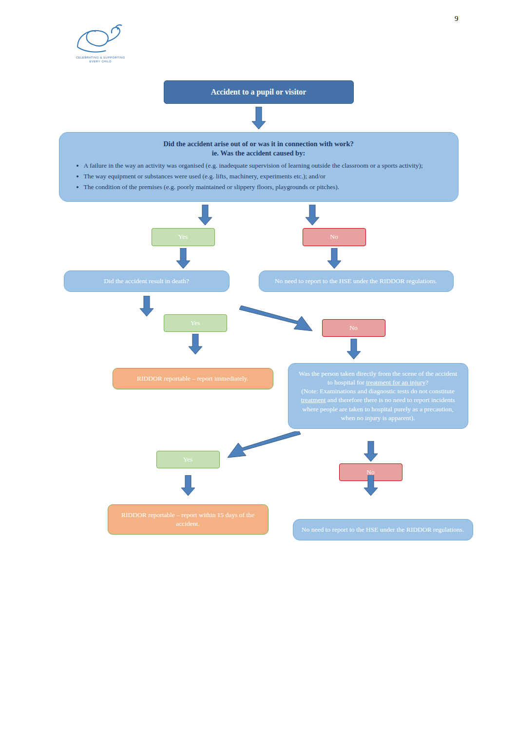9
CELEBRATING & SUPPORTING EVERY CHILD
Accident to a pupil or visitor
Did the accident arise out of or was it in connection with work?
ie. Was the accident caused by:
A failure in the way an activity was organised (e.g. inadequate supervision of learning outside the classroom or a sports activity);
The way equipment or substances were used (e.g. lifts, machinery, experiments etc.); and/or
The condition of the premises (e.g. poorly maintained or slippery floors, playgrounds or pitches).
Yes
No
Did the accident result in death?
No need to report to the HSE under the RIDDOR regulations.
Yes
No
RIDDOR reportable – report immediately.
Was the person taken directly from the scene of the accident to hospital for treatment for an injury?
(Note: Examinations and diagnostic tests do not constitute treatment and therefore there is no need to report incidents where people are taken to hospital purely as a precaution, when no injury is apparent).
Yes
No
RIDDOR reportable – report within 15 days of the accident.
No need to report to the HSE under the RIDDOR regulations.